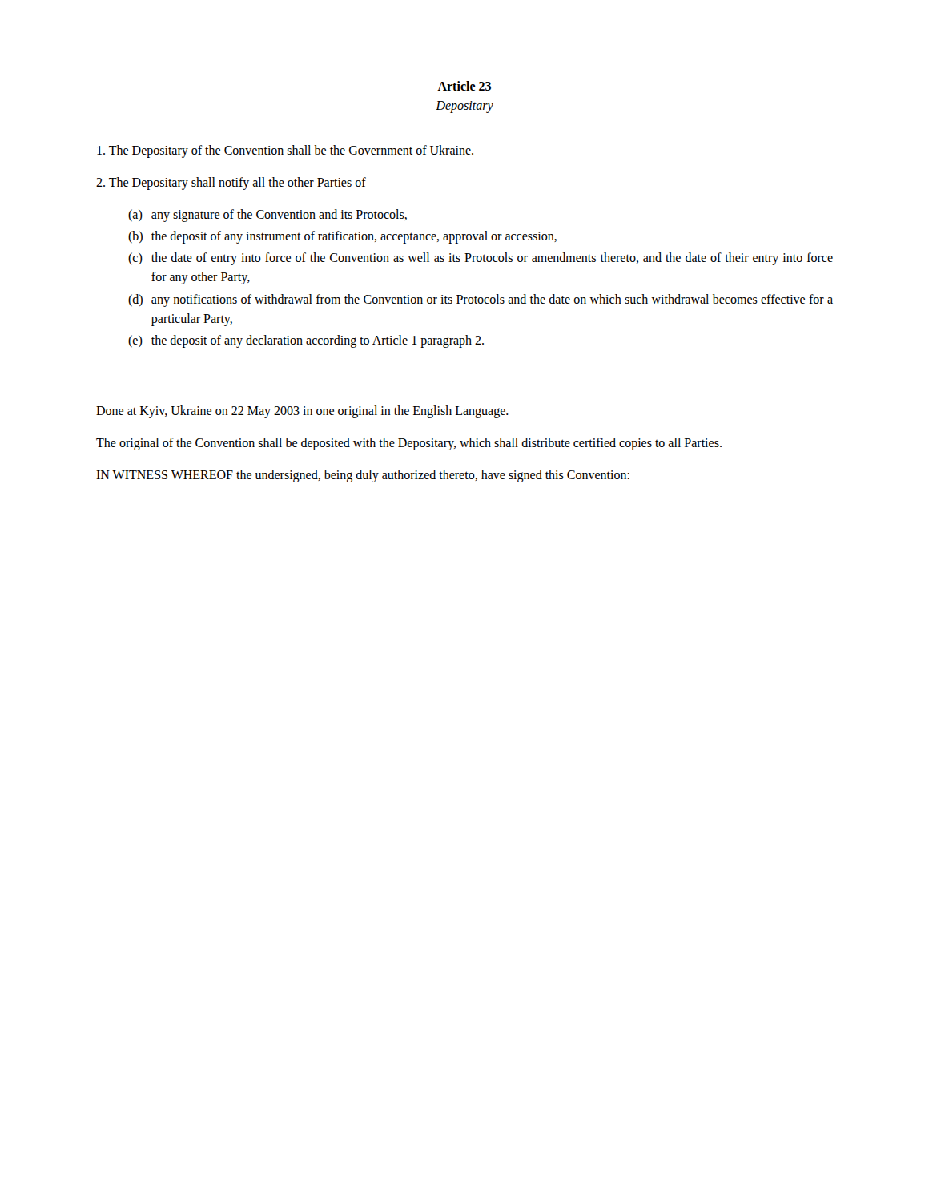Article 23
Depositary
1. The Depositary of the Convention shall be the Government of Ukraine.
2. The Depositary shall notify all the other Parties of
(a) any signature of the Convention and its Protocols,
(b) the deposit of any instrument of ratification, acceptance, approval or accession,
(c) the date of entry into force of the Convention as well as its Protocols or amendments thereto, and the date of their entry into force for any other Party,
(d) any notifications of withdrawal from the Convention or its Protocols and the date on which such withdrawal becomes effective for a particular Party,
(e) the deposit of any declaration according to Article 1 paragraph 2.
Done at Kyiv, Ukraine on 22 May 2003 in one original in the English Language.
The original of the Convention shall be deposited with the Depositary, which shall distribute certified copies to all Parties.
IN WITNESS WHEREOF the undersigned, being duly authorized thereto, have signed this Convention: